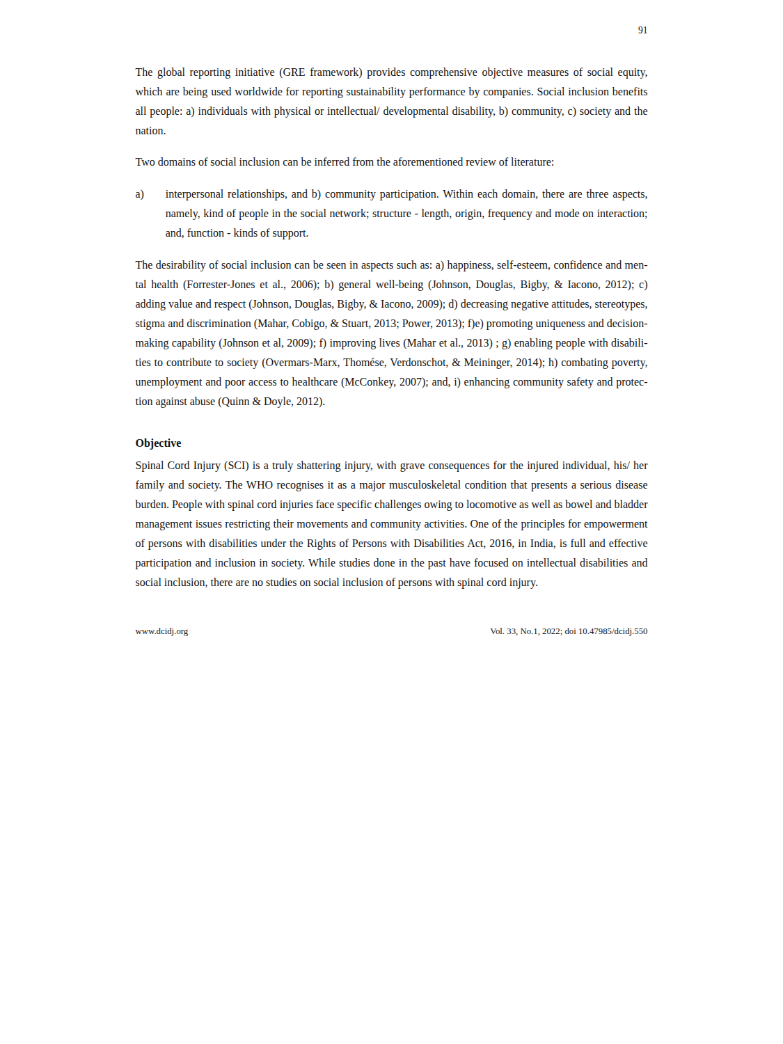91
The global reporting initiative (GRE framework) provides comprehensive objective measures of social equity, which are being used worldwide for reporting sustainability performance by companies. Social inclusion benefits all people: a) individuals with physical or intellectual/ developmental disability, b) community, c) society and the nation.
Two domains of social inclusion can be inferred from the aforementioned review of literature:
a) interpersonal relationships, and b) community participation. Within each domain, there are three aspects, namely, kind of people in the social network; structure - length, origin, frequency and mode on interaction; and, function - kinds of support.
The desirability of social inclusion can be seen in aspects such as: a) happiness, self-esteem, confidence and mental health (Forrester-Jones et al., 2006); b) general well-being (Johnson, Douglas, Bigby, & Iacono, 2012); c) adding value and respect (Johnson, Douglas, Bigby, & Iacono, 2009); d) decreasing negative attitudes, stereotypes, stigma and discrimination (Mahar, Cobigo, & Stuart, 2013; Power, 2013); f)e) promoting uniqueness and decision-making capability (Johnson et al, 2009); f) improving lives (Mahar et al., 2013) ; g) enabling people with disabilities to contribute to society (Overmars-Marx, Thomése, Verdonschot, & Meininger, 2014); h) combating poverty, unemployment and poor access to healthcare (McConkey, 2007); and, i) enhancing community safety and protection against abuse (Quinn & Doyle, 2012).
Objective
Spinal Cord Injury (SCI) is a truly shattering injury, with grave consequences for the injured individual, his/ her family and society. The WHO recognises it as a major musculoskeletal condition that presents a serious disease burden. People with spinal cord injuries face specific challenges owing to locomotive as well as bowel and bladder management issues restricting their movements and community activities. One of the principles for empowerment of persons with disabilities under the Rights of Persons with Disabilities Act, 2016, in India, is full and effective participation and inclusion in society. While studies done in the past have focused on intellectual disabilities and social inclusion, there are no studies on social inclusion of persons with spinal cord injury.
www.dcidj.org Vol. 33, No.1, 2022; doi 10.47985/dcidj.550